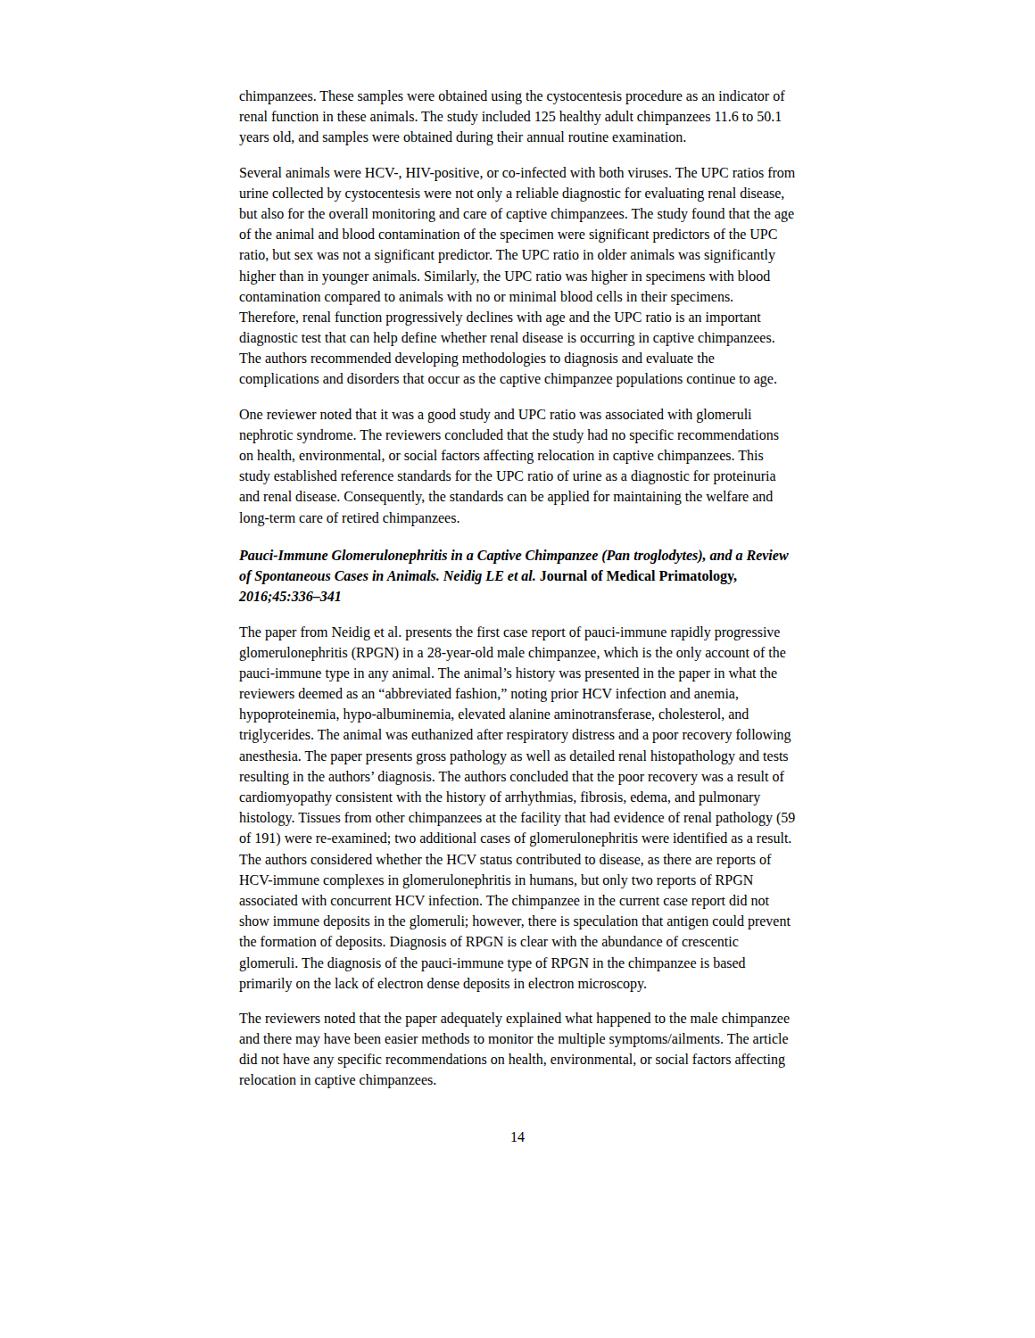chimpanzees. These samples were obtained using the cystocentesis procedure as an indicator of renal function in these animals. The study included 125 healthy adult chimpanzees 11.6 to 50.1 years old, and samples were obtained during their annual routine examination.
Several animals were HCV-, HIV-positive, or co-infected with both viruses. The UPC ratios from urine collected by cystocentesis were not only a reliable diagnostic for evaluating renal disease, but also for the overall monitoring and care of captive chimpanzees. The study found that the age of the animal and blood contamination of the specimen were significant predictors of the UPC ratio, but sex was not a significant predictor. The UPC ratio in older animals was significantly higher than in younger animals. Similarly, the UPC ratio was higher in specimens with blood contamination compared to animals with no or minimal blood cells in their specimens. Therefore, renal function progressively declines with age and the UPC ratio is an important diagnostic test that can help define whether renal disease is occurring in captive chimpanzees. The authors recommended developing methodologies to diagnosis and evaluate the complications and disorders that occur as the captive chimpanzee populations continue to age.
One reviewer noted that it was a good study and UPC ratio was associated with glomeruli nephrotic syndrome. The reviewers concluded that the study had no specific recommendations on health, environmental, or social factors affecting relocation in captive chimpanzees. This study established reference standards for the UPC ratio of urine as a diagnostic for proteinuria and renal disease. Consequently, the standards can be applied for maintaining the welfare and long-term care of retired chimpanzees.
Pauci-Immune Glomerulonephritis in a Captive Chimpanzee (Pan troglodytes), and a Review of Spontaneous Cases in Animals. Neidig LE et al. Journal of Medical Primatology, 2016;45:336–341
The paper from Neidig et al. presents the first case report of pauci-immune rapidly progressive glomerulonephritis (RPGN) in a 28-year-old male chimpanzee, which is the only account of the pauci-immune type in any animal. The animal’s history was presented in the paper in what the reviewers deemed as an “abbreviated fashion,” noting prior HCV infection and anemia, hypoproteinemia, hypo-albuminemia, elevated alanine aminotransferase, cholesterol, and triglycerides. The animal was euthanized after respiratory distress and a poor recovery following anesthesia. The paper presents gross pathology as well as detailed renal histopathology and tests resulting in the authors’ diagnosis. The authors concluded that the poor recovery was a result of cardiomyopathy consistent with the history of arrhythmias, fibrosis, edema, and pulmonary histology. Tissues from other chimpanzees at the facility that had evidence of renal pathology (59 of 191) were re-examined; two additional cases of glomerulonephritis were identified as a result. The authors considered whether the HCV status contributed to disease, as there are reports of HCV-immune complexes in glomerulonephritis in humans, but only two reports of RPGN associated with concurrent HCV infection. The chimpanzee in the current case report did not show immune deposits in the glomeruli; however, there is speculation that antigen could prevent the formation of deposits. Diagnosis of RPGN is clear with the abundance of crescentic glomeruli. The diagnosis of the pauci-immune type of RPGN in the chimpanzee is based primarily on the lack of electron dense deposits in electron microscopy.
The reviewers noted that the paper adequately explained what happened to the male chimpanzee and there may have been easier methods to monitor the multiple symptoms/ailments. The article did not have any specific recommendations on health, environmental, or social factors affecting relocation in captive chimpanzees.
14